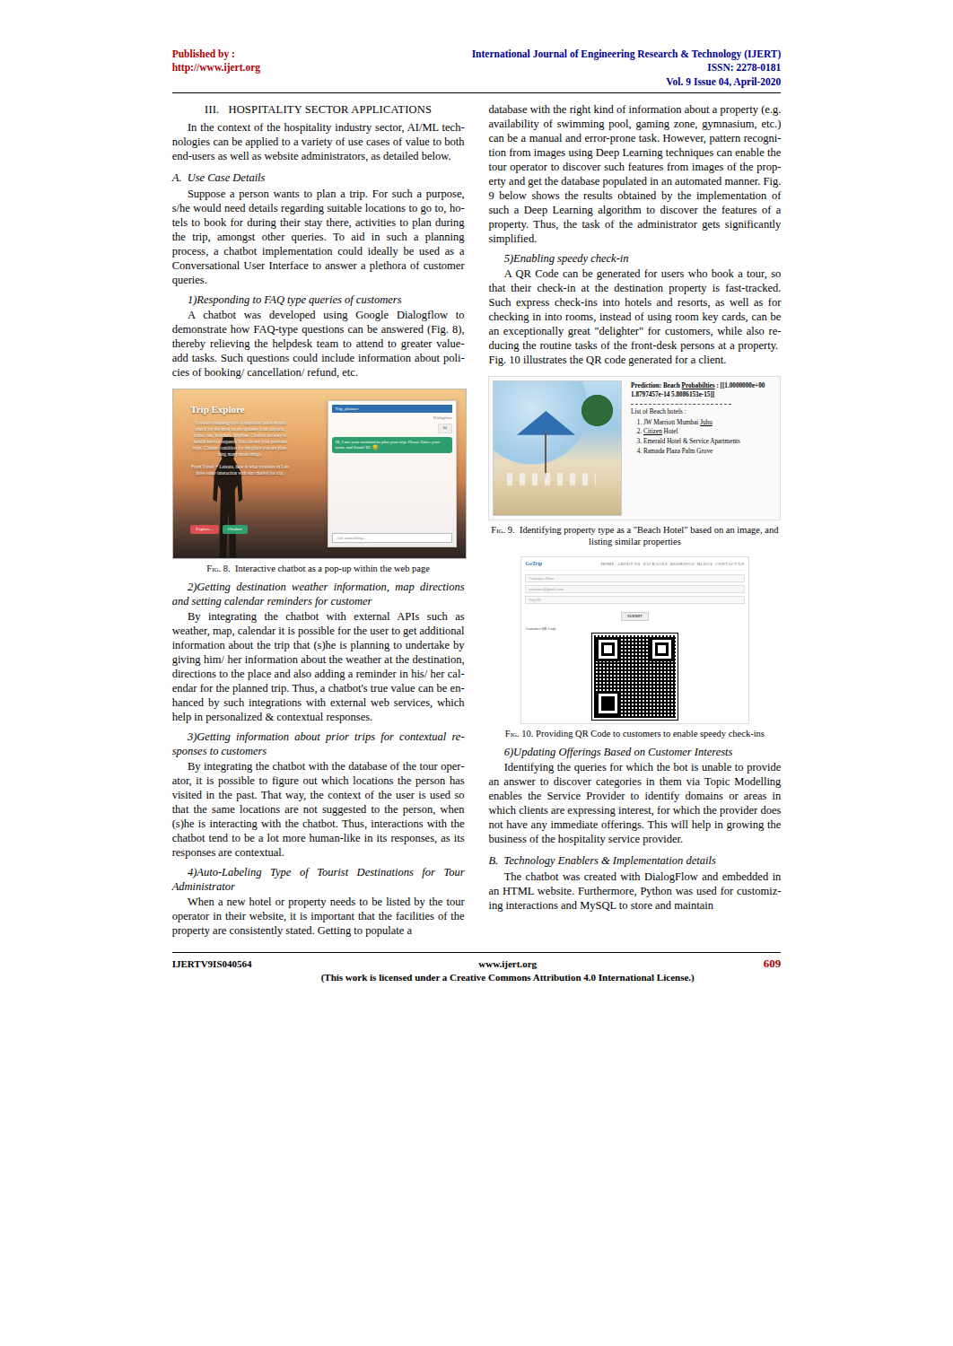Published by :
http://www.ijert.org
International Journal of Engineering Research & Technology (IJERT)
ISSN: 2278-0181
Vol. 9 Issue 04, April-2020
III. HOSPITALITY SECTOR APPLICATIONS
In the context of the hospitality industry sector, AI/ML technologies can be applied to a variety of use cases of value to both end-users as well as website administrators, as detailed below.
A. Use Case Details
Suppose a person wants to plan a trip. For such a purpose, s/he would need details regarding suitable locations to go to, hotels to book for during their stay there, activities to plan during the trip, amongst other queries. To aid in such a planning process, a chatbot implementation could ideally be used as a Conversational User Interface to answer a plethora of customer queries.
1)Responding to FAQ type queries of customers
A chatbot was developed using Google Dialogflow to demonstrate how FAQ-type questions can be answered (Fig. 8), thereby relieving the helpdesk team to attend to greater value-add tasks. Such questions could include information about policies of booking/ cancellation/ refund, etc.
Trip Explore
Travelers planning trips to impacted areas should check for the most recent updates from airports, trains, bus, hoteliers, helpline. Chatbot are easy to handle service requests.You can see your previous trips. Climate condition for the place you are planning many more things.
From Travel + Leisure, here is what travelers in Lets have some interaction with our chatbot for trip.
Explore... Chatbot
Trip_planner
Dialogflow
hi
Hi, I am your assistant to plan your trip. Please Enter your name and Email ID. 😊
Ask something...
Fig. 8. Interactive chatbot as a pop-up within the web page
2)Getting destination weather information, map directions and setting calendar reminders for customer
By integrating the chatbot with external APIs such as weather, map, calendar it is possible for the user to get additional information about the trip that (s)he is planning to undertake by giving him/ her information about the weather at the destination, directions to the place and also adding a reminder in his/ her calendar for the planned trip. Thus, a chatbot's true value can be enhanced by such integrations with external web services, which help in personalized & contextual responses.
3)Getting information about prior trips for contextual responses to customers
By integrating the chatbot with the database of the tour operator, it is possible to figure out which locations the person has visited in the past. That way, the context of the user is used so that the same locations are not suggested to the person, when (s)he is interacting with the chatbot. Thus, interactions with the chatbot tend to be a lot more human-like in its responses, as its responses are contextual.
4)Auto-Labeling Type of Tourist Destinations for Tour Administrator
When a new hotel or property needs to be listed by the tour operator in their website, it is important that the facilities of the property are consistently stated. Getting to populate a
database with the right kind of information about a property (e.g. availability of swimming pool, gaming zone, gymnasium, etc.) can be a manual and error-prone task. However, pattern recognition from images using Deep Learning techniques can enable the tour operator to discover such features from images of the property and get the database populated in an automated manner. Fig. 9 below shows the results obtained by the implementation of such a Deep Learning algorithm to discover the features of a property. Thus, the task of the administrator gets significantly simplified.
5)Enabling speedy check-in
A QR Code can be generated for users who book a tour, so that their check-in at the destination property is fast-tracked. Such express check-ins into hotels and resorts, as well as for checking in into rooms, instead of using room key cards, can be an exceptionally great "delighter" for customers, while also reducing the routine tasks of the front-desk persons at a property. Fig. 10 illustrates the QR code generated for a client.
Prediction: Beach Probabilties : [[1.0000000e+00 1.8797457e-14 5.8086153e-15]]
List of Beach hotels :
JW Marriott Mumbai Juhu
Citizen Hotel
Emerald Hotel & Service Apartments
Ramada Plaza Palm Grove
Fig. 9. Identifying property type as a "Beach Hotel" based on an image, and listing similar properties
GoTrip
HOME ABOUT US PACKAGES BOOKINGS BLOGS CONTACT US
Customer Name
customer@gmail.com
Trip ID
SUBMIT
Customer QR Code
Fig. 10. Providing QR Code to customers to enable speedy check-ins
6)Updating Offerings Based on Customer Interests
Identifying the queries for which the bot is unable to provide an answer to discover categories in them via Topic Modelling enables the Service Provider to identify domains or areas in which clients are expressing interest, for which the provider does not have any immediate offerings. This will help in growing the business of the hospitality service provider.
B. Technology Enablers & Implementation details
The chatbot was created with DialogFlow and embedded in an HTML website. Furthermore, Python was used for customizing interactions and MySQL to store and maintain
IJERTV9IS040564
www.ijert.org
(This work is licensed under a Creative Commons Attribution 4.0 International License.)
609